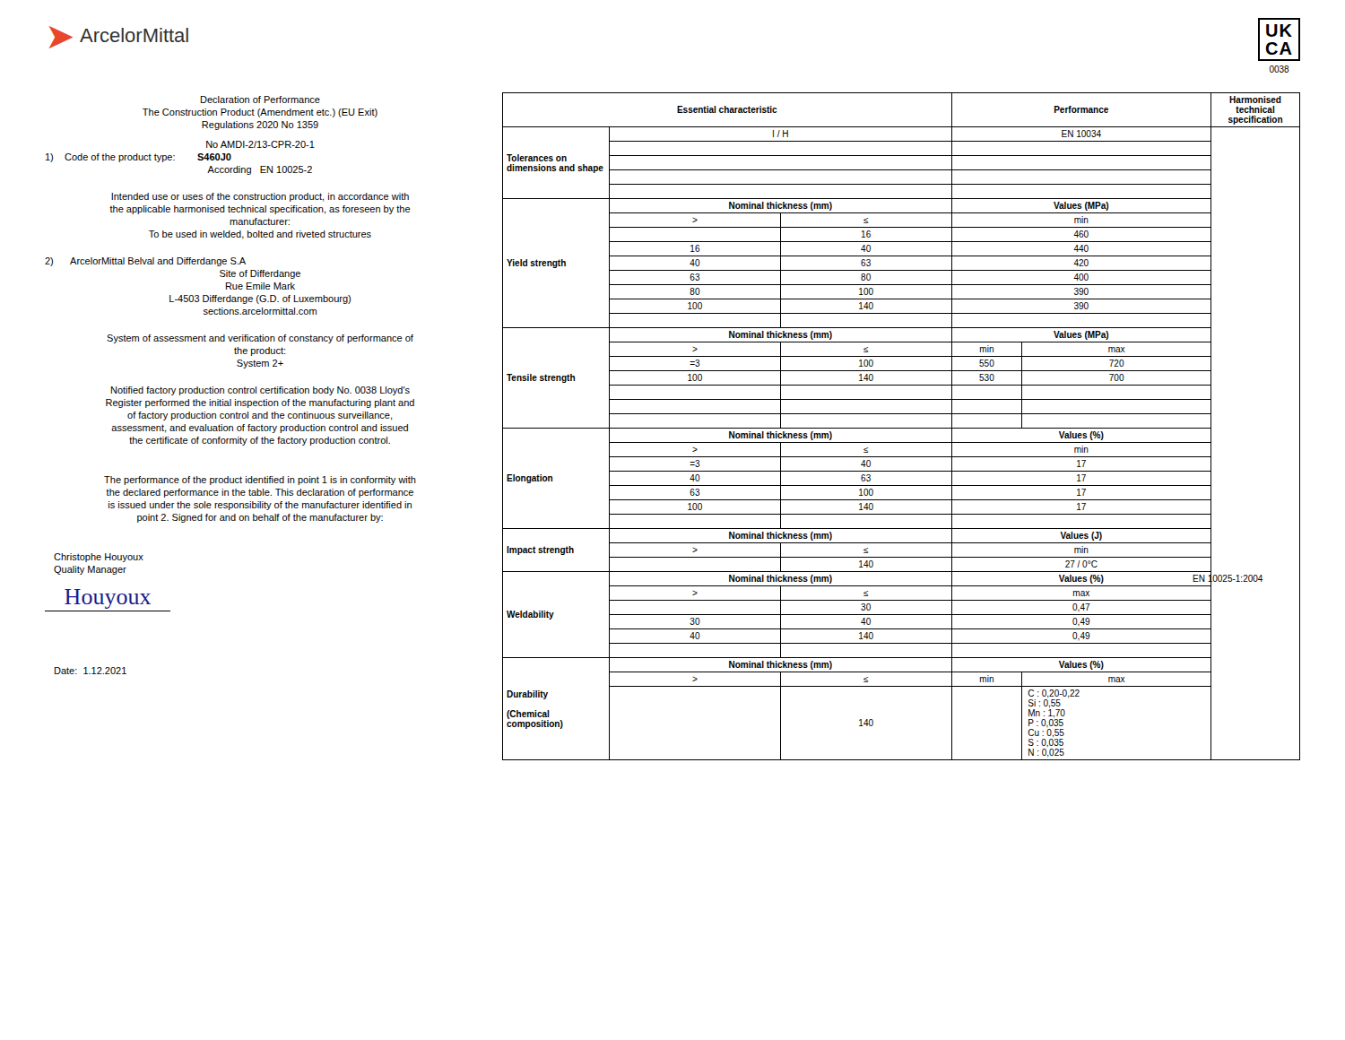➤ ArcelorMittal
UK
CA
0038
Declaration of Performance
The Construction Product (Amendment etc.) (EU Exit)
Regulations 2020 No 1359
No AMDI-2/13-CPR-20-1
1) Code of the product type: S460J0
According EN 10025-2
Intended use or uses of the construction product, in accordance with
the applicable harmonised technical specification, as foreseen by the
manufacturer:
To be used in welded, bolted and riveted structures
2) ArcelorMittal Belval and Differdange S.A
Site of Differdange
Rue Emile Mark
L-4503 Differdange (G.D. of Luxembourg)
sections.arcelormittal.com
System of assessment and verification of constancy of performance of
the product:
System 2+
Notified factory production control certification body No. 0038 Lloyd's
Register performed the initial inspection of the manufacturing plant and
of factory production control and the continuous surveillance,
assessment, and evaluation of factory production control and issued
the certificate of conformity of the factory production control.
The performance of the product identified in point 1 is in conformity with
the declared performance in the table. This declaration of performance
is issued under the sole responsibility of the manufacturer identified in
point 2. Signed for and on behalf of the manufacturer by:
Christophe Houyoux
Quality Manager
Houyoux
Date: 1.12.2021
| Essential characteristic | Performance | Harmonised technical specification |
| --- | --- | --- |
| Tolerances on dimensions and shape | I / H | EN 10034 | |
| Yield strength | Nominal thickness (mm) | Values (MPa) |
| > | ≤ | min |
| | 16 | 460 |
| 16 | 40 | 440 |
| 40 | 63 | 420 |
| 63 | 80 | 400 |
| 80 | 100 | 390 |
| 100 | 140 | 390 |
| Tensile strength | Nominal thickness (mm) | Values (MPa) |
| > | ≤ | min | max |
| =3 | 100 | 550 | 720 |
| 100 | 140 | 530 | 700 |
| Elongation | Nominal thickness (mm) | Values (%) |
| > | ≤ | min |
| =3 | 40 | 17 |
| 40 | 63 | 17 |
| 63 | 100 | 17 |
| 100 | 140 | 17 |
| Impact strength | Nominal thickness (mm) | Values (J) |
| > | ≤ | min |
| | 140 | 27 / 0°C |
| Weldability | Nominal thickness (mm) | Values (%) |
| > | ≤ | max |
| | 30 | 0,47 |
| 30 | 40 | 0,49 |
| 40 | 140 | 0,49 |
| Durability (Chemical composition) | Nominal thickness (mm) | Values (%) |
| > | ≤ | min | max |
| | 140 | | C : 0,20-0,22 Si : 0,55 Mn : 1,70 P : 0,035 Cu : 0,55 S : 0,035 N : 0,025 |
EN 10025-1:2004